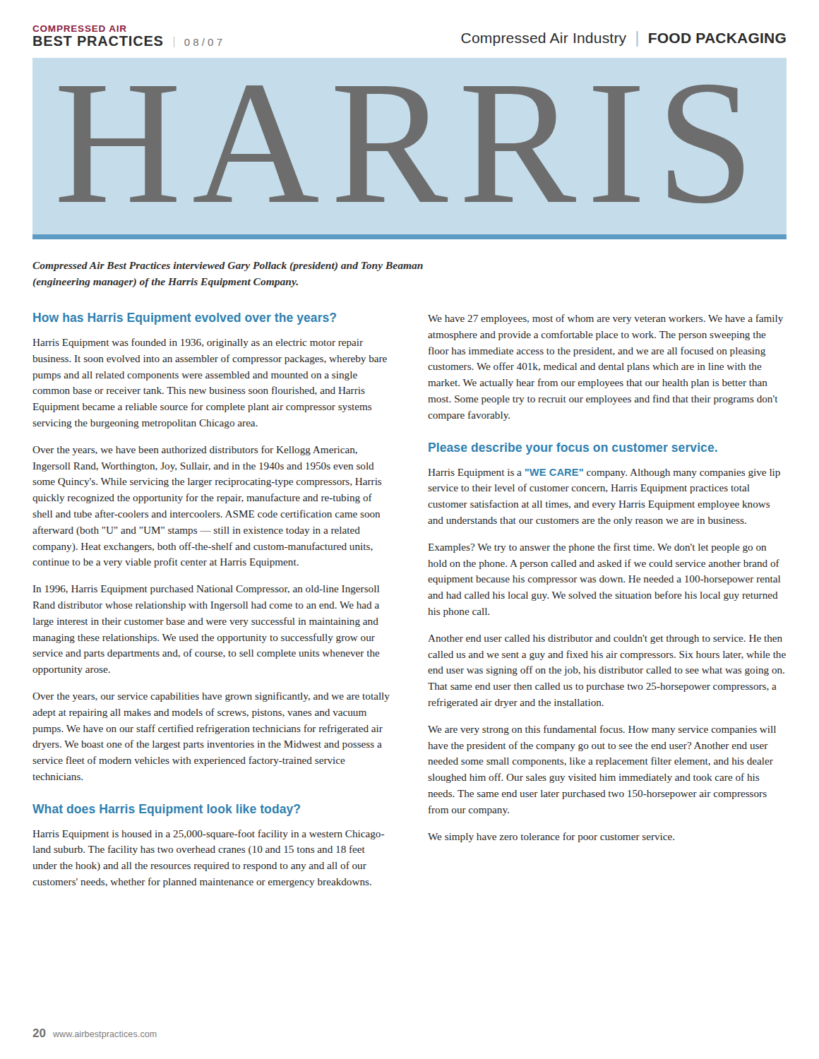COMPRESSED AIR
BEST PRACTICES 08/07
Compressed Air Industry | FOOD PACKAGING
HARRIS
Compressed Air Best Practices interviewed Gary Pollack (president) and Tony Beaman
(engineering manager) of the Harris Equipment Company.
How has Harris Equipment evolved over the years?
Harris Equipment was founded in 1936, originally as an electric motor repair business. It soon evolved into an assembler of compressor packages, whereby bare pumps and all related components were assembled and mounted on a single common base or receiver tank. This new business soon flourished, and Harris Equipment became a reliable source for complete plant air compressor systems servicing the burgeoning metropolitan Chicago area.
Over the years, we have been authorized distributors for Kellogg American, Ingersoll Rand, Worthington, Joy, Sullair, and in the 1940s and 1950s even sold some Quincy's. While servicing the larger reciprocating-type compressors, Harris quickly recognized the opportunity for the repair, manufacture and re-tubing of shell and tube after-coolers and intercoolers. ASME code certification came soon afterward (both "U" and "UM" stamps — still in existence today in a related company). Heat exchangers, both off-the-shelf and custom-manufactured units, continue to be a very viable profit center at Harris Equipment.
In 1996, Harris Equipment purchased National Compressor, an old-line Ingersoll Rand distributor whose relationship with Ingersoll had come to an end. We had a large interest in their customer base and were very successful in maintaining and managing these relationships. We used the opportunity to successfully grow our service and parts departments and, of course, to sell complete units whenever the opportunity arose.
Over the years, our service capabilities have grown significantly, and we are totally adept at repairing all makes and models of screws, pistons, vanes and vacuum pumps. We have on our staff certified refrigeration technicians for refrigerated air dryers. We boast one of the largest parts inventories in the Midwest and possess a service fleet of modern vehicles with experienced factory-trained service technicians.
What does Harris Equipment look like today?
Harris Equipment is housed in a 25,000-square-foot facility in a western Chicago-land suburb. The facility has two overhead cranes (10 and 15 tons and 18 feet under the hook) and all the resources required to respond to any and all of our customers' needs, whether for planned maintenance or emergency breakdowns.
We have 27 employees, most of whom are very veteran workers. We have a family atmosphere and provide a comfortable place to work. The person sweeping the floor has immediate access to the president, and we are all focused on pleasing customers. We offer 401k, medical and dental plans which are in line with the market. We actually hear from our employees that our health plan is better than most. Some people try to recruit our employees and find that their programs don't compare favorably.
Please describe your focus on customer service.
Harris Equipment is a "WE CARE" company. Although many companies give lip service to their level of customer concern, Harris Equipment practices total customer satisfaction at all times, and every Harris Equipment employee knows and understands that our customers are the only reason we are in business.
Examples? We try to answer the phone the first time. We don't let people go on hold on the phone. A person called and asked if we could service another brand of equipment because his compressor was down. He needed a 100-horsepower rental and had called his local guy. We solved the situation before his local guy returned his phone call.
Another end user called his distributor and couldn't get through to service. He then called us and we sent a guy and fixed his air compressors. Six hours later, while the end user was signing off on the job, his distributor called to see what was going on. That same end user then called us to purchase two 25-horsepower compressors, a refrigerated air dryer and the installation.
We are very strong on this fundamental focus. How many service companies will have the president of the company go out to see the end user? Another end user needed some small components, like a replacement filter element, and his dealer sloughed him off. Our sales guy visited him immediately and took care of his needs. The same end user later purchased two 150-horsepower air compressors from our company.
We simply have zero tolerance for poor customer service.
20 www.airbestpractices.com